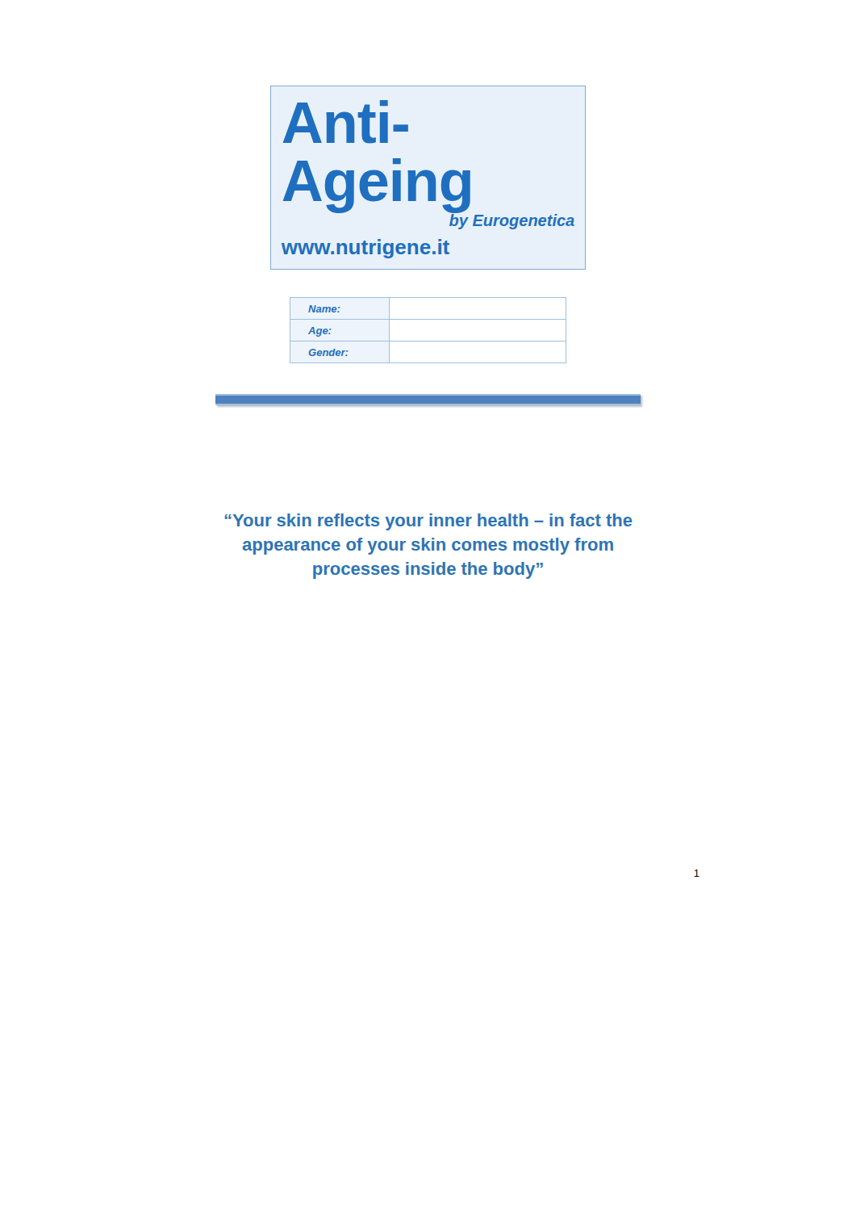Anti-Ageing
by Eurogenetica
www.nutrigene.it
| Name: | |
| Age: | |
| Gender: | |
“Your skin reflects your inner health – in fact the appearance of your skin comes mostly from processes inside the body”
1